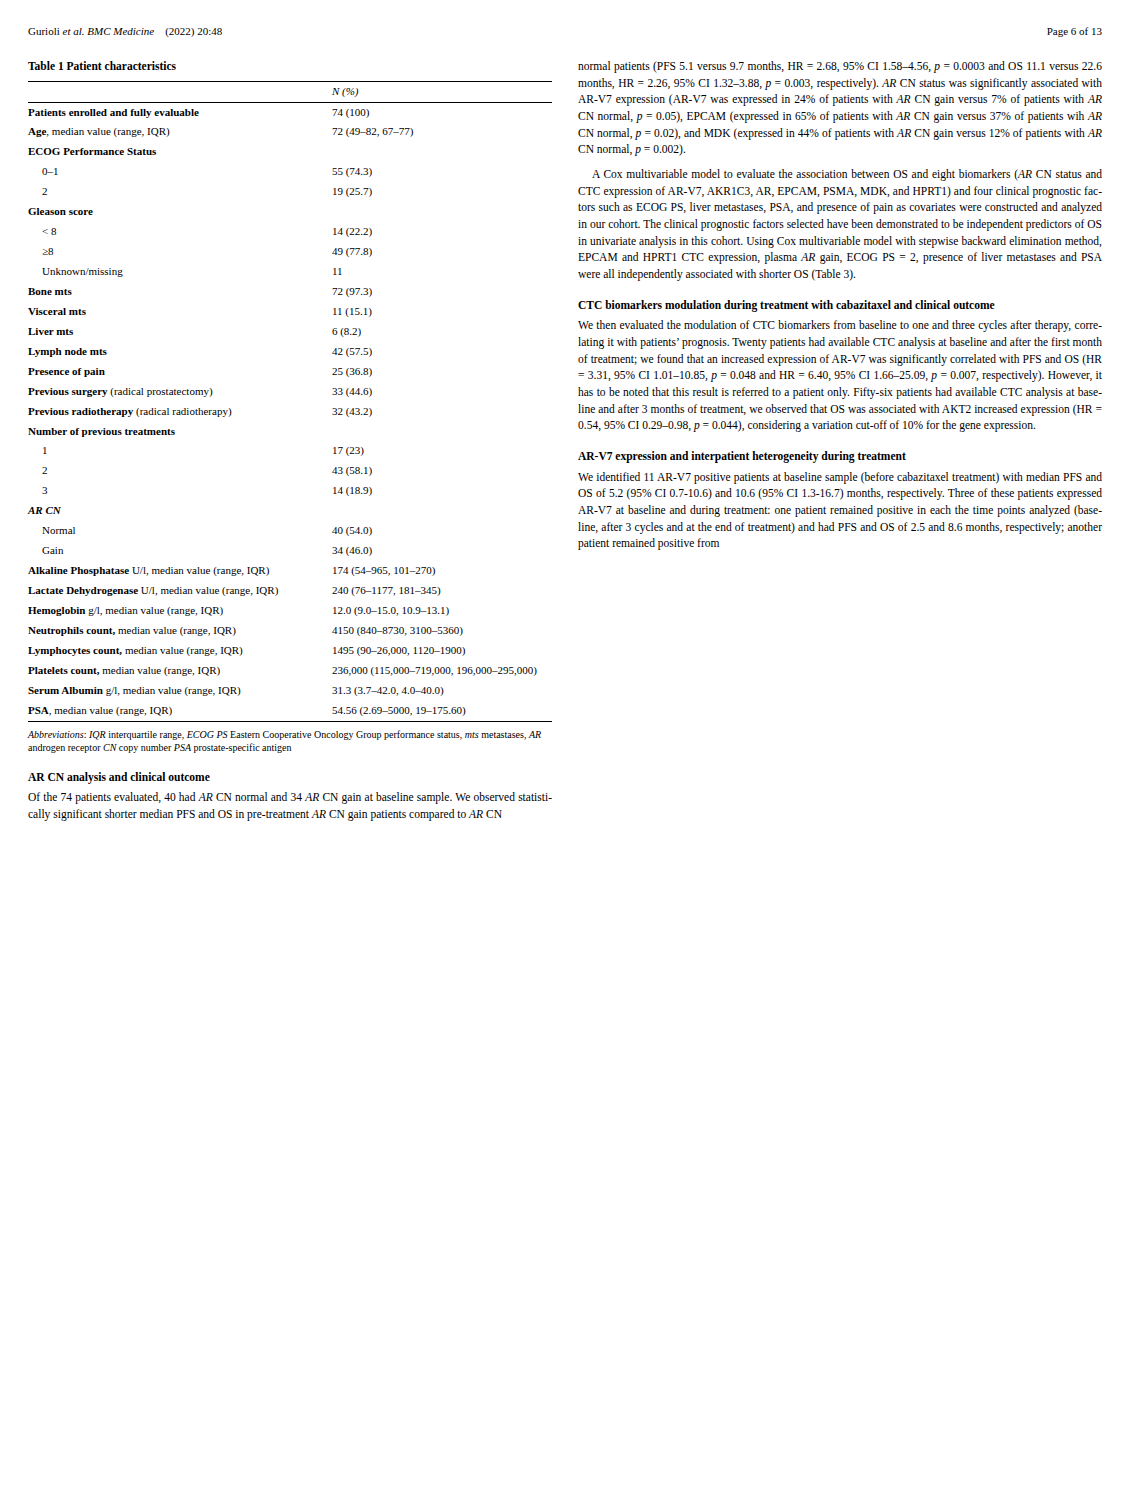Gurioli et al. BMC Medicine (2022) 20:48
Page 6 of 13
Table 1 Patient characteristics
| | N (%) |
| --- | --- |
| Patients enrolled and fully evaluable | 74 (100) |
| Age , median value (range, IQR) | 72 (49–82, 67–77) |
| ECOG Performance Status | |
| 0–1 | 55 (74.3) |
| 2 | 19 (25.7) |
| Gleason score | |
| < 8 | 14 (22.2) |
| ≥8 | 49 (77.8) |
| Unknown/missing | 11 |
| Bone mts | 72 (97.3) |
| Visceral mts | 11 (15.1) |
| Liver mts | 6 (8.2) |
| Lymph node mts | 42 (57.5) |
| Presence of pain | 25 (36.8) |
| Previous surgery (radical prostatectomy) | 33 (44.6) |
| Previous radiotherapy (radical radiotherapy) | 32 (43.2) |
| Number of previous treatments | |
| 1 | 17 (23) |
| 2 | 43 (58.1) |
| 3 | 14 (18.9) |
| AR CN | |
| Normal | 40 (54.0) |
| Gain | 34 (46.0) |
| Alkaline Phosphatase U/l, median value (range, IQR) | 174 (54–965, 101–270) |
| Lactate Dehydrogenase U/l, median value (range, IQR) | 240 (76–1177, 181–345) |
| Hemoglobin g/l, median value (range, IQR) | 12.0 (9.0–15.0, 10.9–13.1) |
| Neutrophils count, median value (range, IQR) | 4150 (840–8730, 3100–5360) |
| Lymphocytes count, median value (range, IQR) | 1495 (90–26,000, 1120–1900) |
| Platelets count, median value (range, IQR) | 236,000 (115,000–719,000, 196,000–295,000) |
| Serum Albumin g/l, median value (range, IQR) | 31.3 (3.7–42.0, 4.0–40.0) |
| PSA , median value (range, IQR) | 54.56 (2.69–5000, 19–175.60) |
Abbreviations: IQR interquartile range, ECOG PS Eastern Cooperative Oncology Group performance status, mts metastases, AR androgen receptor CN copy number PSA prostate-specific antigen
AR CN analysis and clinical outcome
Of the 74 patients evaluated, 40 had AR CN normal and 34 AR CN gain at baseline sample. We observed statistically significant shorter median PFS and OS in pre-treatment AR CN gain patients compared to AR CN
normal patients (PFS 5.1 versus 9.7 months, HR = 2.68, 95% CI 1.58–4.56, p = 0.0003 and OS 11.1 versus 22.6 months, HR = 2.26, 95% CI 1.32–3.88, p = 0.003, respectively). AR CN status was significantly associated with AR-V7 expression (AR-V7 was expressed in 24% of patients with AR CN gain versus 7% of patients with AR CN normal, p = 0.05), EPCAM (expressed in 65% of patients with AR CN gain versus 37% of patients wih AR CN normal, p = 0.02), and MDK (expressed in 44% of patients with AR CN gain versus 12% of patients with AR CN normal, p = 0.002).
A Cox multivariable model to evaluate the association between OS and eight biomarkers (AR CN status and CTC expression of AR-V7, AKR1C3, AR, EPCAM, PSMA, MDK, and HPRT1) and four clinical prognostic factors such as ECOG PS, liver metastases, PSA, and presence of pain as covariates were constructed and analyzed in our cohort. The clinical prognostic factors selected have been demonstrated to be independent predictors of OS in univariate analysis in this cohort. Using Cox multivariable model with stepwise backward elimination method, EPCAM and HPRT1 CTC expression, plasma AR gain, ECOG PS = 2, presence of liver metastases and PSA were all independently associated with shorter OS (Table 3).
CTC biomarkers modulation during treatment with cabazitaxel and clinical outcome
We then evaluated the modulation of CTC biomarkers from baseline to one and three cycles after therapy, correlating it with patients’ prognosis. Twenty patients had available CTC analysis at baseline and after the first month of treatment; we found that an increased expression of AR-V7 was significantly correlated with PFS and OS (HR = 3.31, 95% CI 1.01–10.85, p = 0.048 and HR = 6.40, 95% CI 1.66–25.09, p = 0.007, respectively). However, it has to be noted that this result is referred to a patient only. Fifty-six patients had available CTC analysis at baseline and after 3 months of treatment, we observed that OS was associated with AKT2 increased expression (HR = 0.54, 95% CI 0.29–0.98, p = 0.044), considering a variation cut-off of 10% for the gene expression.
AR-V7 expression and interpatient heterogeneity during treatment
We identified 11 AR-V7 positive patients at baseline sample (before cabazitaxel treatment) with median PFS and OS of 5.2 (95% CI 0.7-10.6) and 10.6 (95% CI 1.3-16.7) months, respectively. Three of these patients expressed AR-V7 at baseline and during treatment: one patient remained positive in each the time points analyzed (baseline, after 3 cycles and at the end of treatment) and had PFS and OS of 2.5 and 8.6 months, respectively; another patient remained positive from